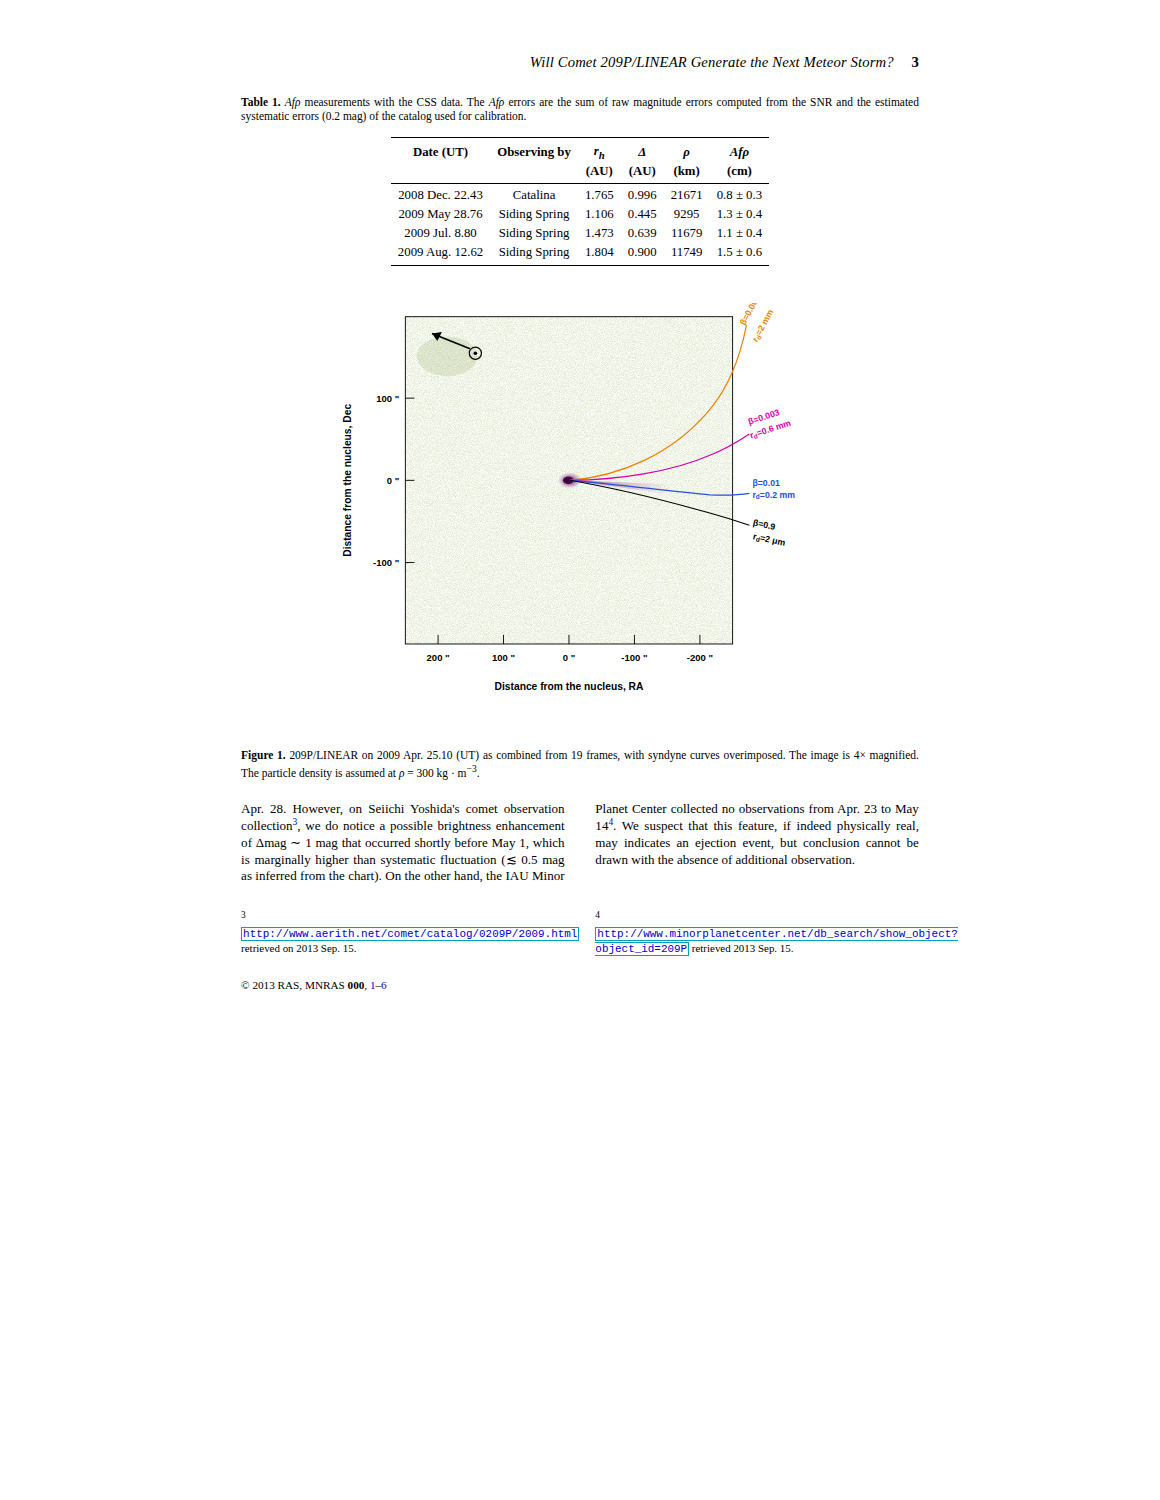Will Comet 209P/LINEAR Generate the Next Meteor Storm?3
Table 1. Afρ measurements with the CSS data. The Afρ errors are the sum of raw magnitude errors computed from the SNR and the estimated systematic errors (0.2 mag) of the catalog used for calibration.
| Date (UT) | Observing by | r h | Δ | ρ | Afρ |
| --- | --- | --- | --- | --- | --- |
| | | (AU) | (AU) | (km) | (cm) |
| 2008 Dec. 22.43 | Catalina | 1.765 | 0.996 | 21671 | 0.8 ± 0.3 |
| 2009 May 28.76 | Siding Spring | 1.106 | 0.445 | 9295 | 1.3 ± 0.4 |
| 2009 Jul. 8.80 | Siding Spring | 1.473 | 0.639 | 11679 | 1.1 ± 0.4 |
| 2009 Aug. 12.62 | Siding Spring | 1.804 | 0.900 | 11749 | 1.5 ± 0.6 |
β=0.001 rd=2 mm β=0.003 rd=0.6 mm β=0.01 rd=0.2 mm β=0.9 rd=2 μm 100 " 0 " -100 " 200 " 100 " 0 " -100 " -200 " Distance from the nucleus, RA Distance from the nucleus, Dec
Figure 1. 209P/LINEAR on 2009 Apr. 25.10 (UT) as combined from 19 frames, with syndyne curves overimposed. The image is 4× magnified. The particle density is assumed at ρ = 300 kg · m−3.
Apr. 28. However, on Seiichi Yoshida's comet observation collection3, we do notice a possible brightness enhancement of Δmag ∼ 1 mag that occurred shortly before May 1, which is marginally higher than systematic fluctuation (≲ 0.5 mag as inferred from the chart). On the other hand, the IAU Minor Planet Center collected no observations from Apr. 23 to May 144. We suspect that this feature, if indeed physically real, may indicates an ejection event, but conclusion cannot be drawn with the absence of additional observation.
3 http://www.aerith.net/comet/catalog/0209P/2009.html retrieved on 2013 Sep. 15.
4 http://www.minorplanetcenter.net/db_search/show_object?object_id=209P retrieved 2013 Sep. 15.
© 2013 RAS, MNRAS 000, 1–6